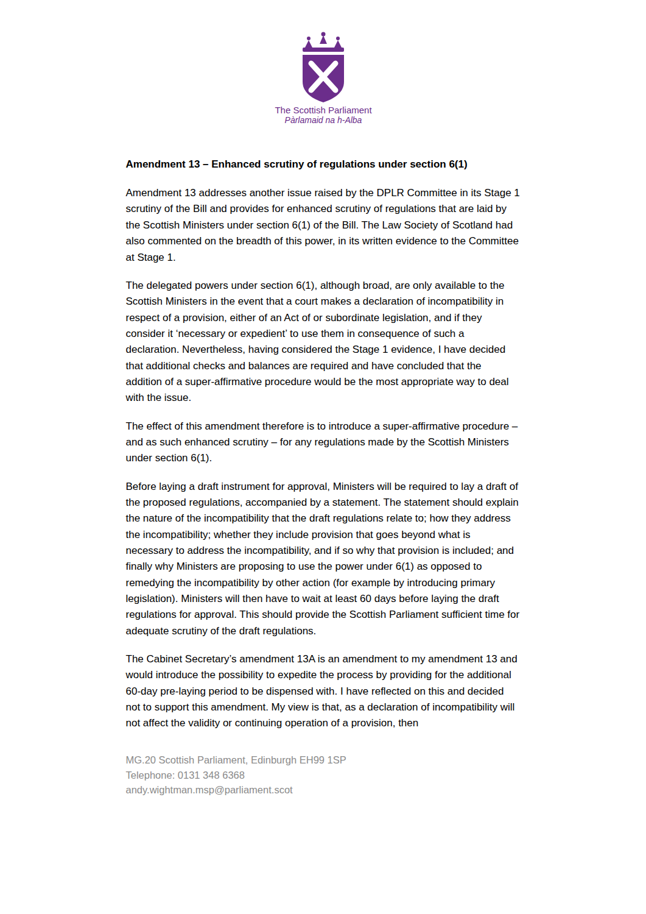The Scottish Parliament Pàrlamaid na h-Alba
Amendment 13 – Enhanced scrutiny of regulations under section 6(1)
Amendment 13 addresses another issue raised by the DPLR Committee in its Stage 1 scrutiny of the Bill and provides for enhanced scrutiny of regulations that are laid by the Scottish Ministers under section 6(1) of the Bill. The Law Society of Scotland had also commented on the breadth of this power, in its written evidence to the Committee at Stage 1.
The delegated powers under section 6(1), although broad, are only available to the Scottish Ministers in the event that a court makes a declaration of incompatibility in respect of a provision, either of an Act of or subordinate legislation, and if they consider it ‘necessary or expedient’ to use them in consequence of such a declaration. Nevertheless, having considered the Stage 1 evidence, I have decided that additional checks and balances are required and have concluded that the addition of a super-affirmative procedure would be the most appropriate way to deal with the issue.
The effect of this amendment therefore is to introduce a super-affirmative procedure – and as such enhanced scrutiny – for any regulations made by the Scottish Ministers under section 6(1).
Before laying a draft instrument for approval, Ministers will be required to lay a draft of the proposed regulations, accompanied by a statement. The statement should explain the nature of the incompatibility that the draft regulations relate to; how they address the incompatibility; whether they include provision that goes beyond what is necessary to address the incompatibility, and if so why that provision is included; and finally why Ministers are proposing to use the power under 6(1) as opposed to remedying the incompatibility by other action (for example by introducing primary legislation). Ministers will then have to wait at least 60 days before laying the draft regulations for approval. This should provide the Scottish Parliament sufficient time for adequate scrutiny of the draft regulations.
The Cabinet Secretary’s amendment 13A is an amendment to my amendment 13 and would introduce the possibility to expedite the process by providing for the additional 60-day pre-laying period to be dispensed with. I have reflected on this and decided not to support this amendment. My view is that, as a declaration of incompatibility will not affect the validity or continuing operation of a provision, then
MG.20 Scottish Parliament, Edinburgh EH99 1SP
Telephone: 0131 348 6368
andy.wightman.msp@parliament.scot